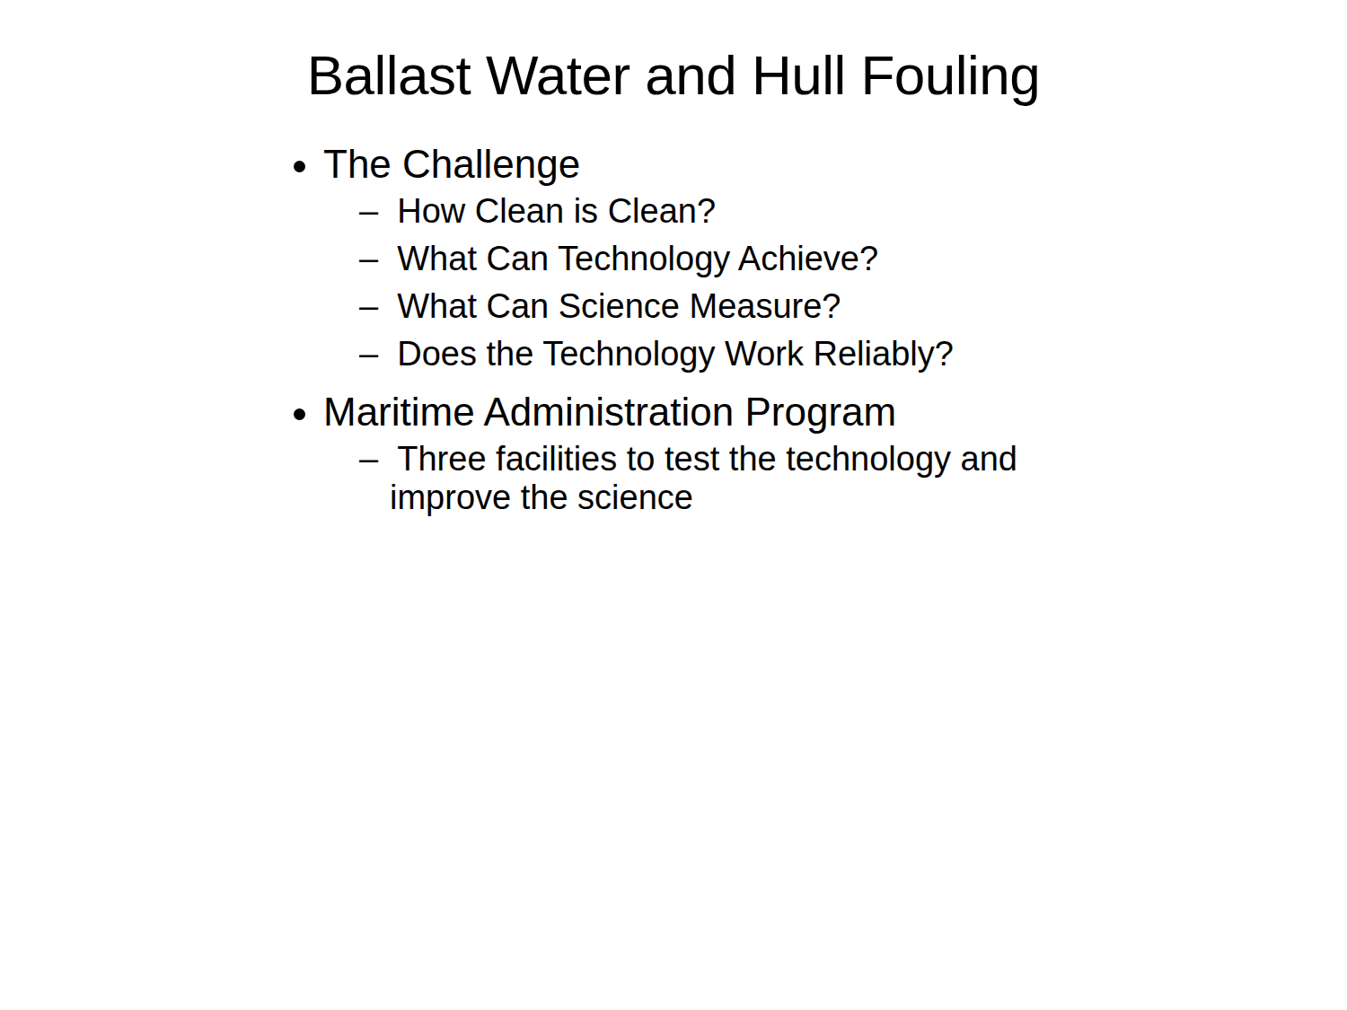Ballast Water and Hull Fouling
The Challenge
How Clean is Clean?
What Can Technology Achieve?
What Can Science Measure?
Does the Technology Work Reliably?
Maritime Administration Program
Three facilities to test the technology and improve the science